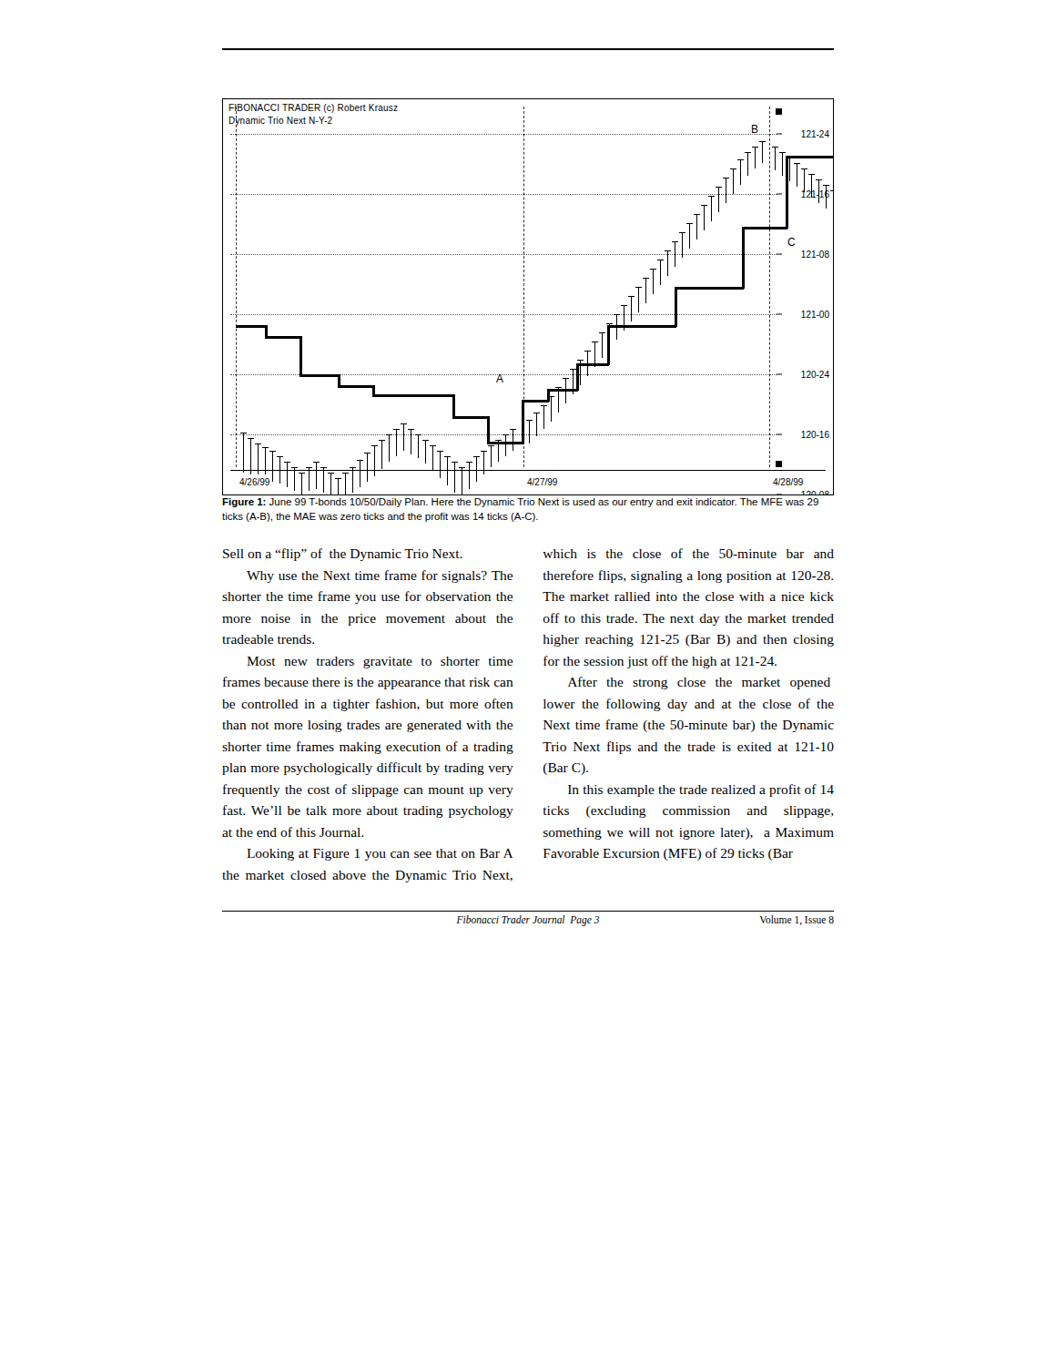FIBONACCI TRADER (c) Robert Krausz Dynamic Trio Next N-Y-2 121-24 121-16 121-08 121-00 120-24 120-16 120-08 4/26/99 4/27/99 4/28/99 A B C
Figure 1: June 99 T-bonds 10/50/Daily Plan. Here the Dynamic Trio Next is used as our entry and exit indicator. The MFE was 29 ticks (A-B), the MAE was zero ticks and the profit was 14 ticks (A-C).
Sell on a “flip” of the Dynamic Trio Next.
Why use the Next time frame for signals? The shorter the time frame you use for observation the more noise in the price movement about the tradeable trends.
Most new traders gravitate to shorter time frames because there is the appearance that risk can be controlled in a tighter fashion, but more often than not more losing trades are generated with the shorter time frames making execution of a trading plan more psychologically difficult by trading very frequently the cost of slippage can mount up very fast. We’ll be talk more about trading psychology at the end of this Journal.
Looking at Figure 1 you can see that on Bar A the market closed above the Dynamic Trio Next, which is the close of the 50-minute bar and therefore flips, signaling a long position at 120-28. The market rallied into the close with a nice kick off to this trade. The next day the market trended higher reaching 121-25 (Bar B) and then closing for the session just off the high at 121-24.
After the strong close the market opened lower the following day and at the close of the Next time frame (the 50-minute bar) the Dynamic Trio Next flips and the trade is exited at 121-10 (Bar C).
In this example the trade realized a profit of 14 ticks (excluding commission and slippage, something we will not ignore later), a Maximum Favorable Excursion (MFE) of 29 ticks (Bar
Fibonacci Trader Journal Page 3
Volume 1, Issue 8